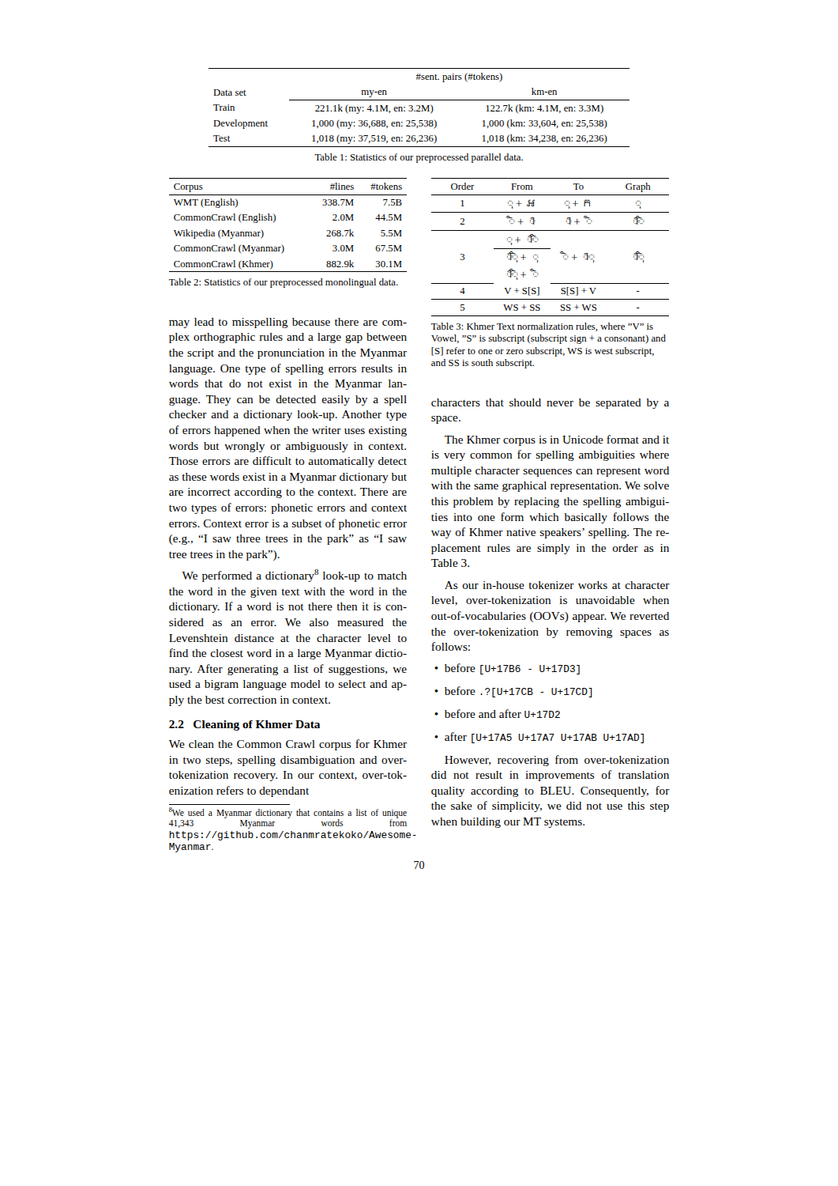| Data set | #sent. pairs (#tokens) |
| my-en | km-en |
| Train | 221.1k (my: 4.1M, en: 3.2M) | 122.7k (km: 4.1M, en: 3.3M) |
| Development | 1,000 (my: 36,688, en: 25,538) | 1,000 (km: 33,604, en: 25,538) |
| Test | 1,018 (my: 37,519, en: 26,236) | 1,018 (km: 34,238, en: 26,236) |
Table 1: Statistics of our preprocessed parallel data.
| Corpus | #lines | #tokens |
| WMT (English) | 338.7M | 7.5B |
| CommonCrawl (English) | 2.0M | 44.5M |
| Wikipedia (Myanmar) | 268.7k | 5.5M |
| CommonCrawl (Myanmar) | 3.0M | 67.5M |
| CommonCrawl (Khmer) | 882.9k | 30.1M |
Table 2: Statistics of our preprocessed monolingual data.
may lead to misspelling because there are complex orthographic rules and a large gap between the script and the pronunciation in the Myanmar language. One type of spelling errors results in words that do not exist in the Myanmar language. They can be detected easily by a spell checker and a dictionary look-up. Another type of errors happened when the writer uses existing words but wrongly or ambiguously in context. Those errors are difficult to automatically detect as these words exist in a Myanmar dictionary but are incorrect according to the context. There are two types of errors: phonetic errors and context errors. Context error is a subset of phonetic error (e.g., “I saw three trees in the park” as “I saw tree trees in the park”).
We performed a dictionary8 look-up to match the word in the given text with the word in the dictionary. If a word is not there then it is considered as an error. We also measured the Levenshtein distance at the character level to find the closest word in a large Myanmar dictionary. After generating a list of suggestions, we used a bigram language model to select and apply the best correction in context.
2.2 Cleaning of Khmer Data
We clean the Common Crawl corpus for Khmer in two steps, spelling disambiguation and over-tokenization recovery. In our context, over-tokenization refers to dependant
8We used a Myanmar dictionary that contains a list of unique 41,343 Myanmar words from https://github.com/chanmratekoko/Awesome-Myanmar.
| Order | From | To | Graph |
| 1 | ុ + ឣ | ុ + ក | ុ |
| 2 | ិ + ា | ា + ិ | ាិ |
| 3 | ុ + ាិ | ិ + ាុ | ាុិ |
| ាុិ + ុ |
| ាុិ + ិ |
| 4 | V + S[S] | S[S] + V | - |
| 5 | WS + SS | SS + WS | - |
Table 3: Khmer Text normalization rules, where ”V” is Vowel, ”S” is subscript (subscript sign + a consonant) and [S] refer to one or zero subscript, WS is west subscript, and SS is south subscript.
characters that should never be separated by a space.
The Khmer corpus is in Unicode format and it is very common for spelling ambiguities where multiple character sequences can represent word with the same graphical representation. We solve this problem by replacing the spelling ambiguities into one form which basically follows the way of Khmer native speakers’ spelling. The replacement rules are simply in the order as in Table 3.
As our in-house tokenizer works at character level, over-tokenization is unavoidable when out-of-vocabularies (OOVs) appear. We reverted the over-tokenization by removing spaces as follows:
before [U+17B6 - U+17D3]
before .?[U+17CB - U+17CD]
before and after U+17D2
after [U+17A5 U+17A7 U+17AB U+17AD]
However, recovering from over-tokenization did not result in improvements of translation quality according to BLEU. Consequently, for the sake of simplicity, we did not use this step when building our MT systems.
70